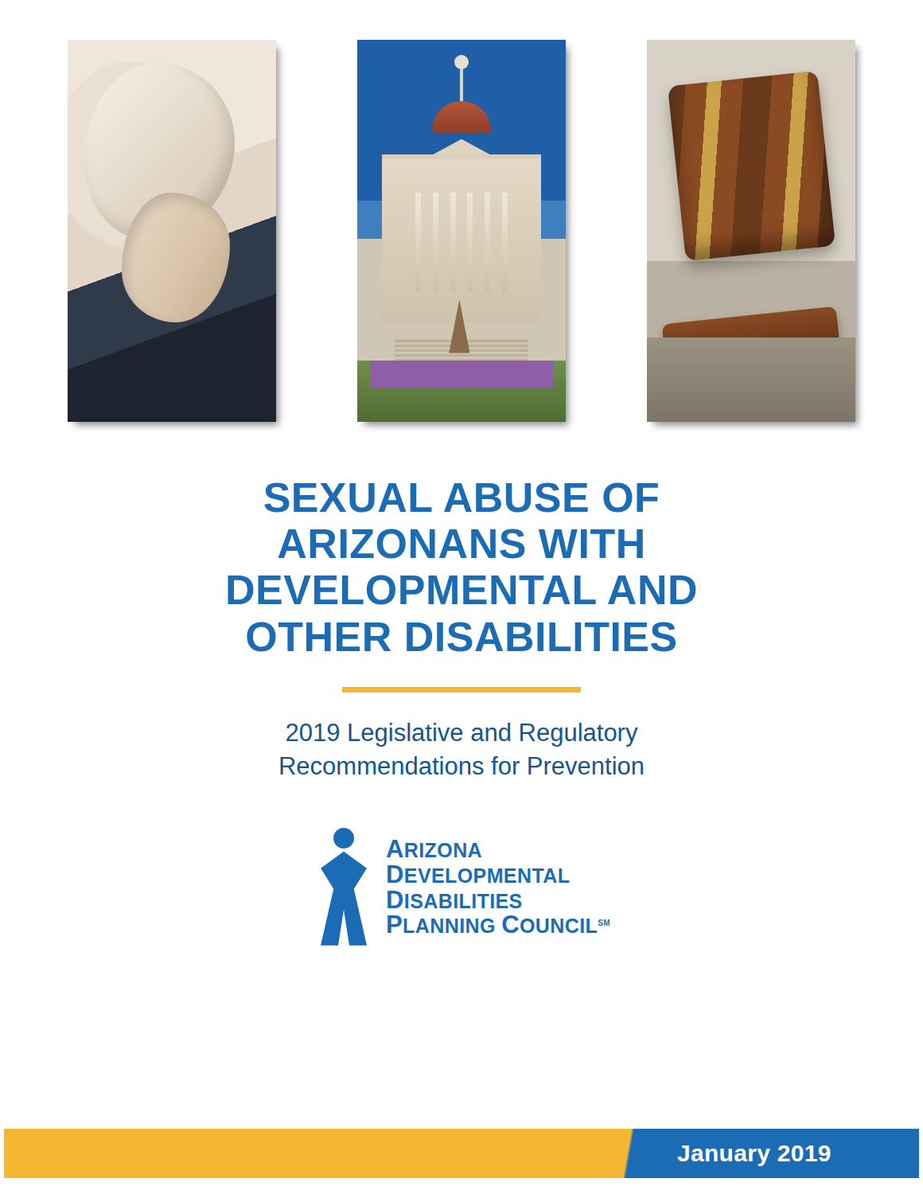Sexual Abuse of Arizonans with Developmental and Other Disabilities
2019 Legislative and Regulatory
Recommendations for Prevention
Arizona
Developmental
Disabilities
Planning CouncilSM
January 2019